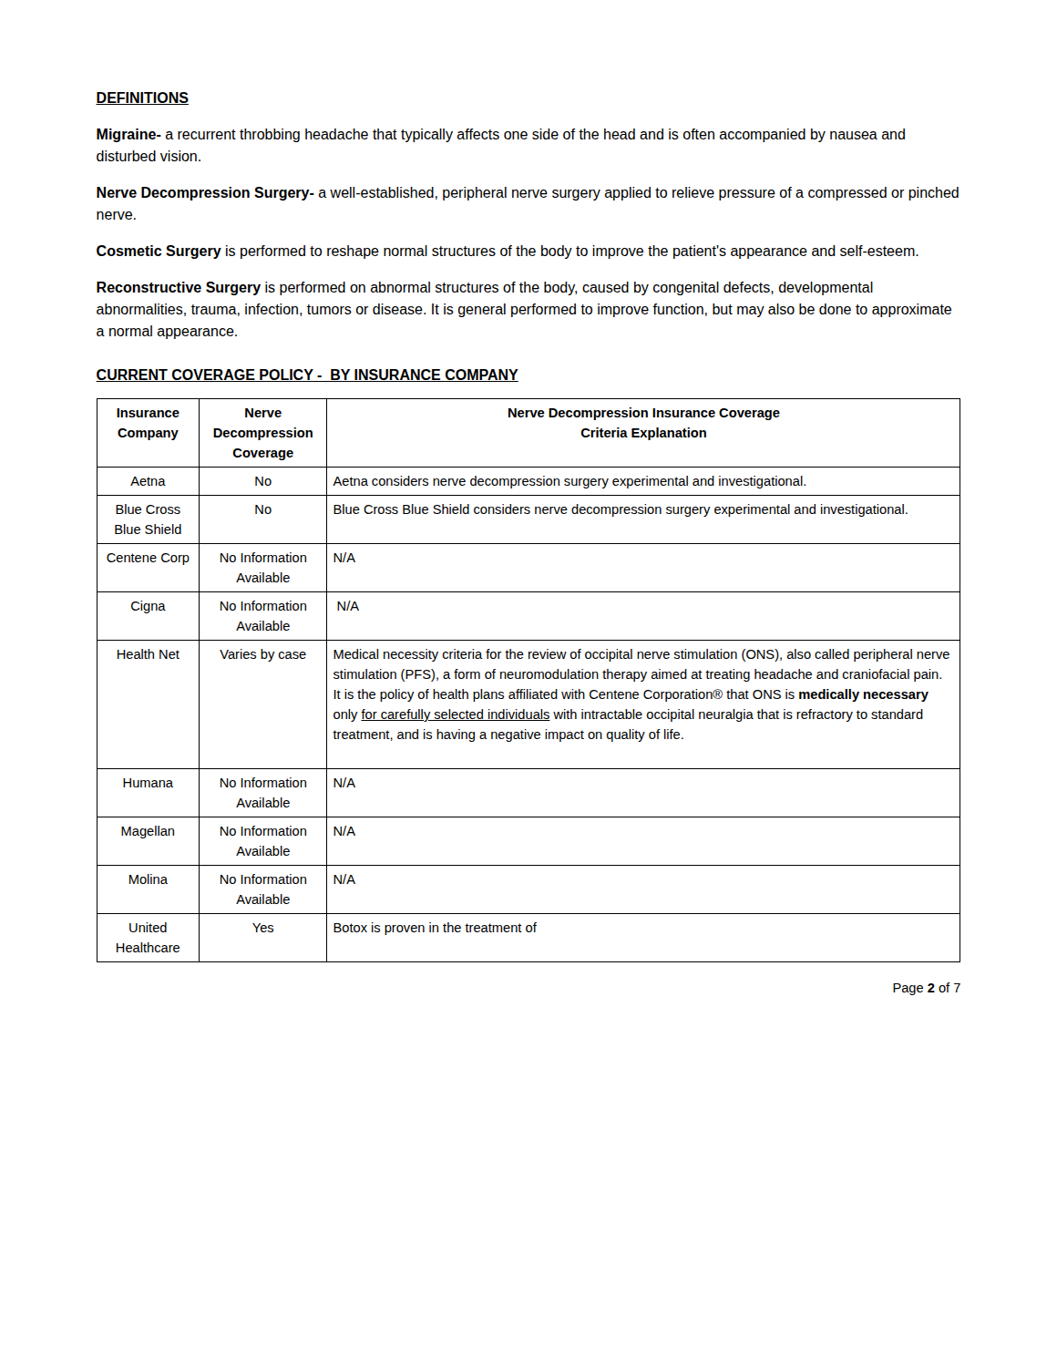DEFINITIONS
Migraine- a recurrent throbbing headache that typically affects one side of the head and is often accompanied by nausea and disturbed vision.
Nerve Decompression Surgery- a well-established, peripheral nerve surgery applied to relieve pressure of a compressed or pinched nerve.
Cosmetic Surgery is performed to reshape normal structures of the body to improve the patient's appearance and self-esteem.
Reconstructive Surgery is performed on abnormal structures of the body, caused by congenital defects, developmental abnormalities, trauma, infection, tumors or disease. It is general performed to improve function, but may also be done to approximate a normal appearance.
CURRENT COVERAGE POLICY - BY INSURANCE COMPANY
| Insurance Company | Nerve Decompression Coverage | Nerve Decompression Insurance Coverage Criteria Explanation |
| --- | --- | --- |
| Aetna | No | Aetna considers nerve decompression surgery experimental and investigational. |
| Blue Cross Blue Shield | No | Blue Cross Blue Shield considers nerve decompression surgery experimental and investigational. |
| Centene Corp | No Information Available | N/A |
| Cigna | No Information Available | N/A |
| Health Net | Varies by case | Medical necessity criteria for the review of occipital nerve stimulation (ONS), also called peripheral nerve stimulation (PFS), a form of neuromodulation therapy aimed at treating headache and craniofacial pain. It is the policy of health plans affiliated with Centene Corporation® that ONS is medically necessary only for carefully selected individuals with intractable occipital neuralgia that is refractory to standard treatment, and is having a negative impact on quality of life. |
| Humana | No Information Available | N/A |
| Magellan | No Information Available | N/A |
| Molina | No Information Available | N/A |
| United Healthcare | Yes | Botox is proven in the treatment of |
Page 2 of 7